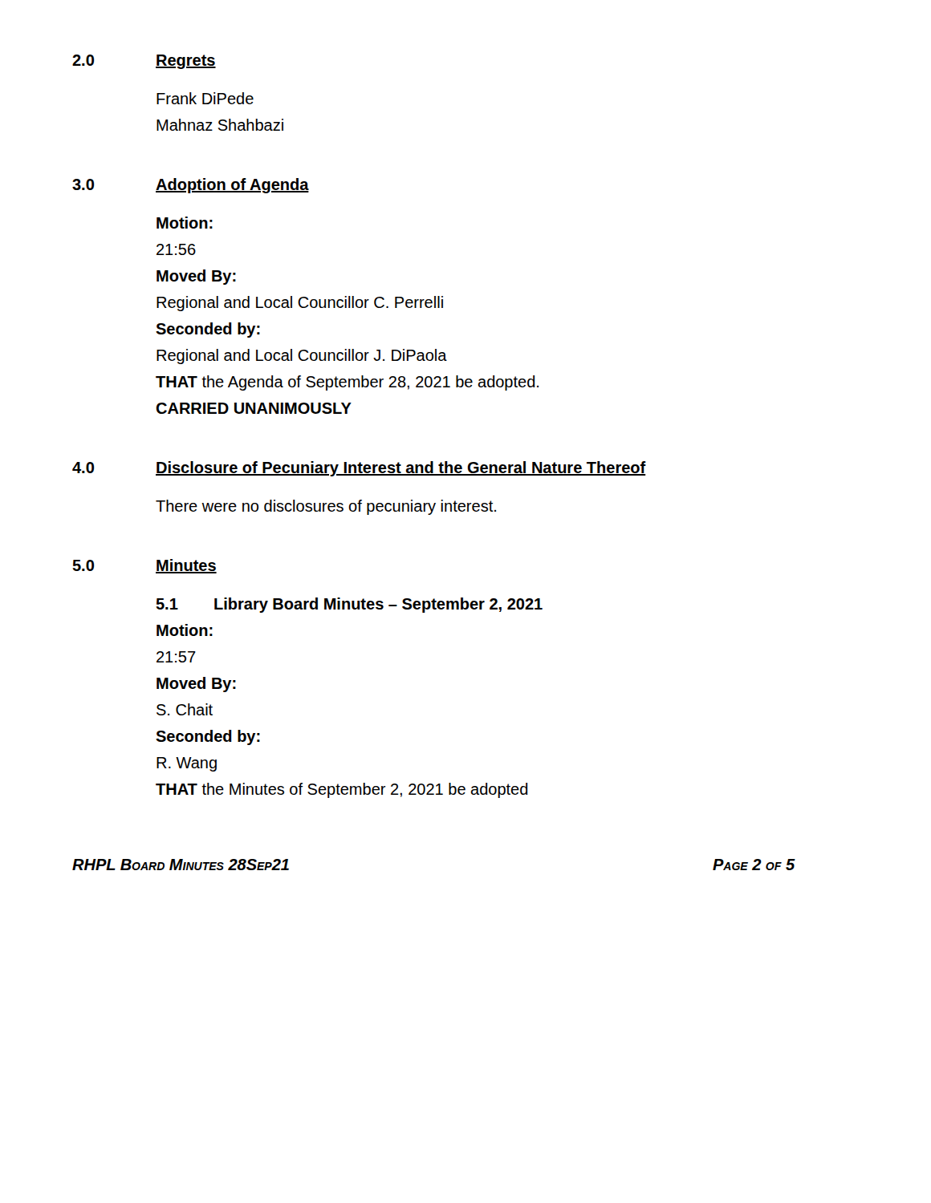2.0 Regrets
Frank DiPede
Mahnaz Shahbazi
3.0 Adoption of Agenda
Motion:
21:56
Moved By:
Regional and Local Councillor C. Perrelli
Seconded by:
Regional and Local Councillor J. DiPaola
THAT the Agenda of September 28, 2021 be adopted.
CARRIED UNANIMOUSLY
4.0 Disclosure of Pecuniary Interest and the General Nature Thereof
There were no disclosures of pecuniary interest.
5.0 Minutes
5.1 Library Board Minutes – September 2, 2021
Motion:
21:57
Moved By:
S. Chait
Seconded by:
R. Wang
THAT the Minutes of September 2, 2021 be adopted
RHPL Board Minutes 28Sep21 Page 2 of 5